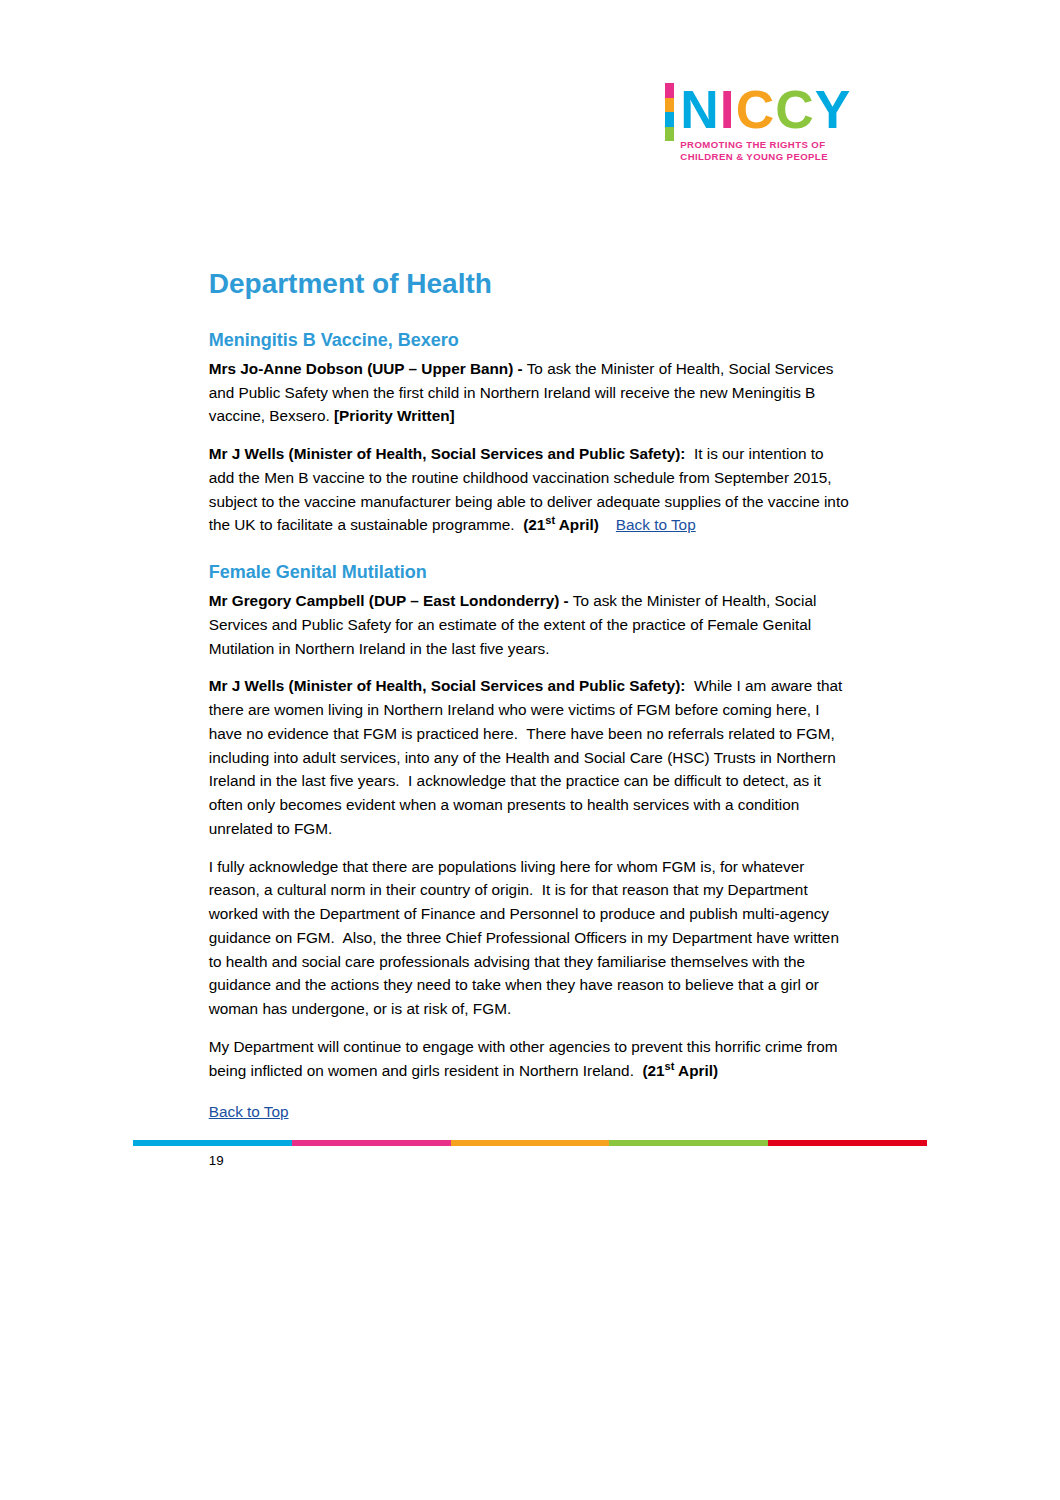NICCY
Promoting the rights of
children & young people
Department of Health
Meningitis B Vaccine, Bexero
Mrs Jo-Anne Dobson (UUP – Upper Bann) - To ask the Minister of Health, Social Services and Public Safety when the first child in Northern Ireland will receive the new Meningitis B vaccine, Bexsero. [Priority Written]
Mr J Wells (Minister of Health, Social Services and Public Safety): It is our intention to add the Men B vaccine to the routine childhood vaccination schedule from September 2015, subject to the vaccine manufacturer being able to deliver adequate supplies of the vaccine into the UK to facilitate a sustainable programme. (21st April) Back to Top
Female Genital Mutilation
Mr Gregory Campbell (DUP – East Londonderry) - To ask the Minister of Health, Social Services and Public Safety for an estimate of the extent of the practice of Female Genital Mutilation in Northern Ireland in the last five years.
Mr J Wells (Minister of Health, Social Services and Public Safety): While I am aware that there are women living in Northern Ireland who were victims of FGM before coming here, I have no evidence that FGM is practiced here. There have been no referrals related to FGM, including into adult services, into any of the Health and Social Care (HSC) Trusts in Northern Ireland in the last five years. I acknowledge that the practice can be difficult to detect, as it often only becomes evident when a woman presents to health services with a condition unrelated to FGM.
I fully acknowledge that there are populations living here for whom FGM is, for whatever reason, a cultural norm in their country of origin. It is for that reason that my Department worked with the Department of Finance and Personnel to produce and publish multi-agency guidance on FGM. Also, the three Chief Professional Officers in my Department have written to health and social care professionals advising that they familiarise themselves with the guidance and the actions they need to take when they have reason to believe that a girl or woman has undergone, or is at risk of, FGM.
My Department will continue to engage with other agencies to prevent this horrific crime from being inflicted on women and girls resident in Northern Ireland. (21st April)
Back to Top
19